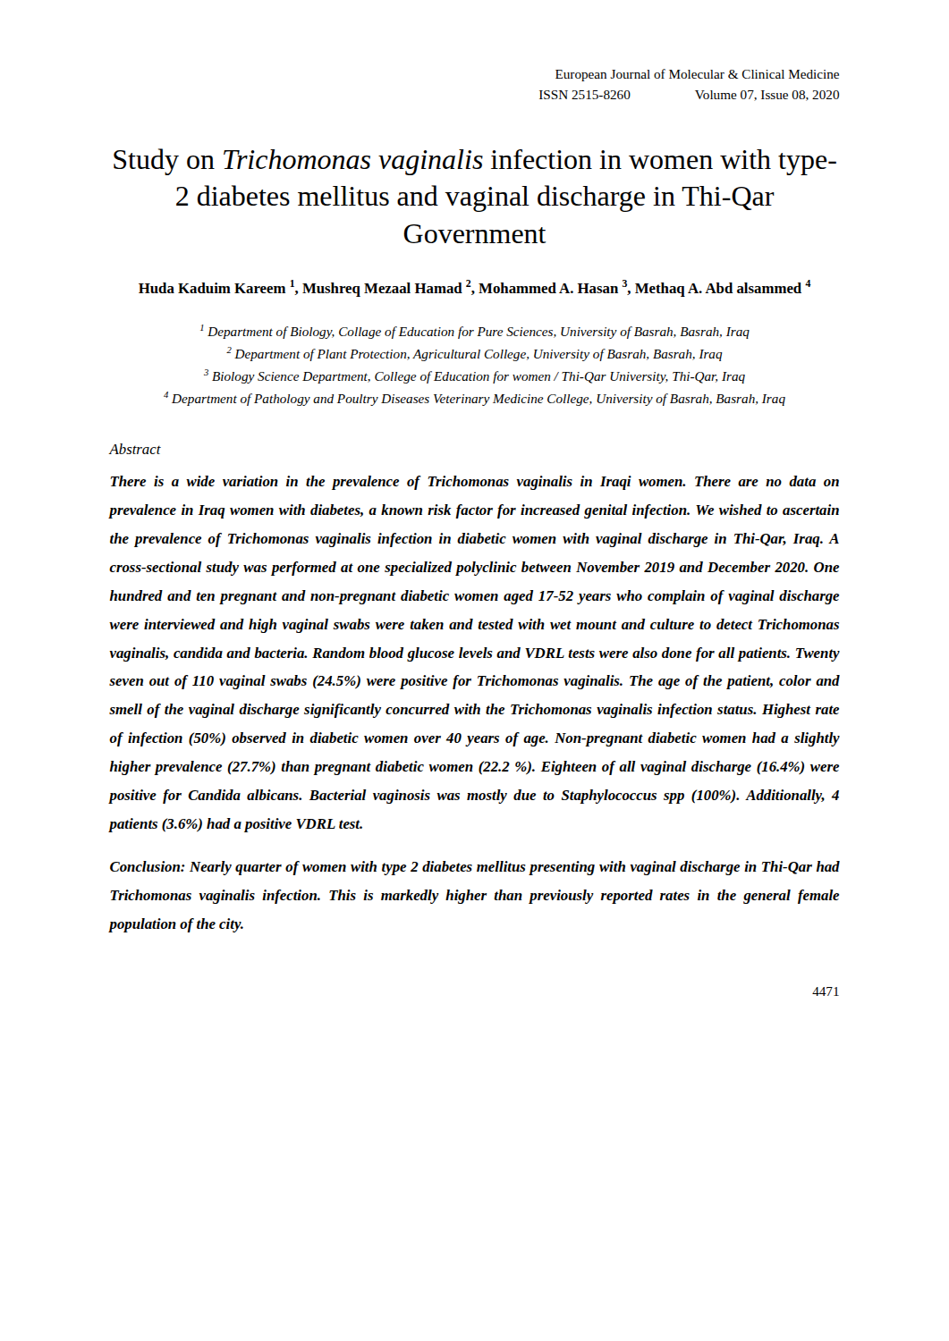European Journal of Molecular & Clinical Medicine ISSN 2515-8260 Volume 07, Issue 08, 2020
Study on Trichomonas vaginalis infection in women with type-2 diabetes mellitus and vaginal discharge in Thi-Qar Government
Huda Kaduim Kareem 1, Mushreq Mezaal Hamad 2, Mohammed A. Hasan 3, Methaq A. Abd alsammed 4
1 Department of Biology, Collage of Education for Pure Sciences, University of Basrah, Basrah, Iraq
2 Department of Plant Protection, Agricultural College, University of Basrah, Basrah, Iraq
3 Biology Science Department, College of Education for women / Thi-Qar University, Thi-Qar, Iraq
4 Department of Pathology and Poultry Diseases Veterinary Medicine College, University of Basrah, Basrah, Iraq
Abstract
There is a wide variation in the prevalence of Trichomonas vaginalis in Iraqi women. There are no data on prevalence in Iraq women with diabetes, a known risk factor for increased genital infection. We wished to ascertain the prevalence of Trichomonas vaginalis infection in diabetic women with vaginal discharge in Thi-Qar, Iraq. A cross-sectional study was performed at one specialized polyclinic between November 2019 and December 2020. One hundred and ten pregnant and non-pregnant diabetic women aged 17-52 years who complain of vaginal discharge were interviewed and high vaginal swabs were taken and tested with wet mount and culture to detect Trichomonas vaginalis, candida and bacteria. Random blood glucose levels and VDRL tests were also done for all patients. Twenty seven out of 110 vaginal swabs (24.5%) were positive for Trichomonas vaginalis. The age of the patient, color and smell of the vaginal discharge significantly concurred with the Trichomonas vaginalis infection status. Highest rate of infection (50%) observed in diabetic women over 40 years of age. Non-pregnant diabetic women had a slightly higher prevalence (27.7%) than pregnant diabetic women (22.2 %). Eighteen of all vaginal discharge (16.4%) were positive for Candida albicans. Bacterial vaginosis was mostly due to Staphylococcus spp (100%). Additionally, 4 patients (3.6%) had a positive VDRL test.
Conclusion: Nearly quarter of women with type 2 diabetes mellitus presenting with vaginal discharge in Thi-Qar had Trichomonas vaginalis infection. This is markedly higher than previously reported rates in the general female population of the city.
4471